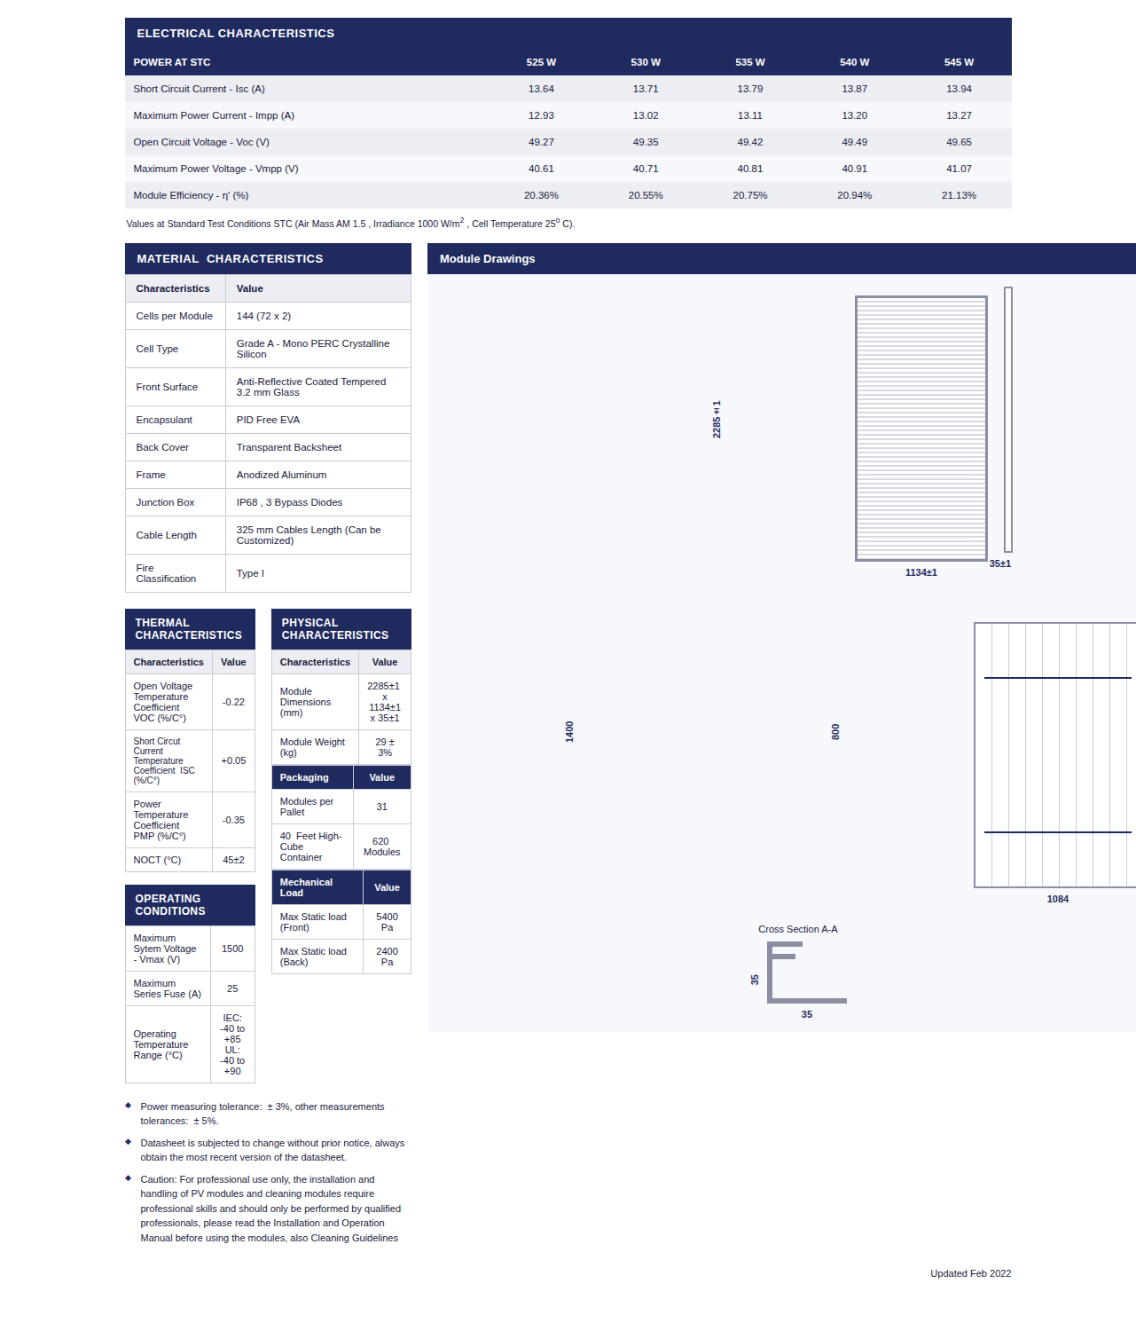Electrical Characteristics
| POWER AT STC | 525 W | 530 W | 535 W | 540 W | 545 W |
| --- | --- | --- | --- | --- | --- |
| Short Circuit Current - Isc (A) | 13.64 | 13.71 | 13.79 | 13.87 | 13.94 |
| Maximum Power Current - Impp (A) | 12.93 | 13.02 | 13.11 | 13.20 | 13.27 |
| Open Circuit Voltage - Voc (V) | 49.27 | 49.35 | 49.42 | 49.49 | 49.65 |
| Maximum Power Voltage - Vmpp (V) | 40.61 | 40.71 | 40.81 | 40.91 | 41.07 |
| Module Efficiency - η' (%) | 20.36% | 20.55% | 20.75% | 20.94% | 21.13% |
Values at Standard Test Conditions STC (Air Mass AM 1.5 , Irradiance 1000 W/m2 , Cell Temperature 25o C).
Material Characteristics
| Characteristics | Value |
| --- | --- |
| Cells per Module | 144 (72 x 2) |
| Cell Type | Grade A - Mono PERC Crystalline Silicon |
| Front Surface | Anti-Reflective Coated Tempered 3.2 mm Glass |
| Encapsulant | PID Free EVA |
| Back Cover | Transparent Backsheet |
| Frame | Anodized Aluminum |
| Junction Box | IP68 , 3 Bypass Diodes |
| Cable Length | 325 mm Cables Length (Can be Customized) |
| Fire Classification | Type I |
Thermal Characteristics
| Characteristics | Value |
| --- | --- |
| Open Voltage Temperature Coefficient VOC (%/C°) | -0.22 |
| Short Circut Current Temperature Coefficient ISC (%/C°) | +0.05 |
| Power Temperature Coefficient PMP (%/C°) | -0.35 |
| NOCT (°C) | 45±2 |
Operating Conditions
| Maximum Sytem Voltage - Vmax (V) | 1500 |
| Maximum Series Fuse (A) | 25 |
| Operating Temperature Range (°C) | IEC: -40 to +85 UL: -40 to +90 |
Physical Characteristics
| Characteristics | Value |
| --- | --- |
| Module Dimensions (mm) | 2285±1 x 1134±1 x 35±1 |
| Module Weight (kg) | 29 ± 3% |
| Packaging | Value |
| --- | --- |
| Modules per Pallet | 31 |
| 40 Feet High-Cube Container | 620 Modules |
| Mechanical Load | Value |
| --- | --- |
| Max Static load (Front) | 5400 Pa |
| Max Static load (Back) | 2400 Pa |
Power measuring tolerance: ± 3%, other measurements tolerances: ± 5%.
Datasheet is subjected to change without prior notice, always obtain the most recent version of the datasheet.
Caution: For professional use only, the installation and handling of PV modules and cleaning modules require professional skills and should only be performed by qualified professionals, please read the Installation and Operation Manual before using the modules, also Cleaning Guidelines
Module Drawings
2285±1
1134±1
35±1
1400
800
1084
Cross Section A-A
35
35
Updated Feb 2022